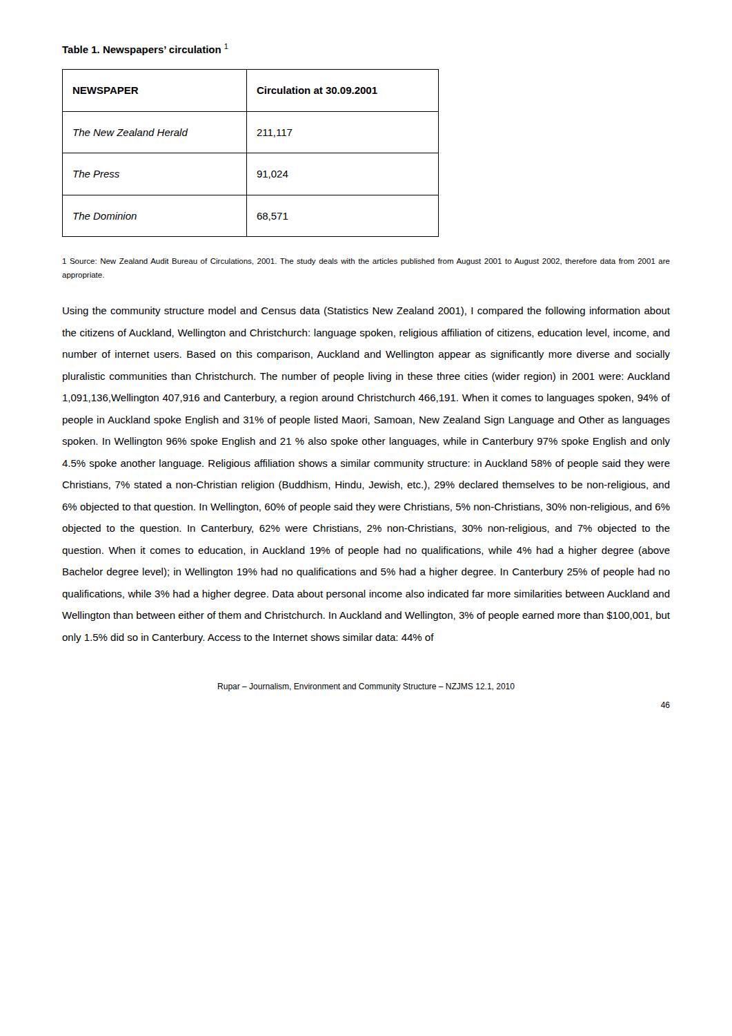Table 1. Newspapers’ circulation 1
| NEWSPAPER | Circulation at 30.09.2001 |
| --- | --- |
| The New Zealand Herald | 211,117 |
| The Press | 91,024 |
| The Dominion | 68,571 |
1 Source: New Zealand Audit Bureau of Circulations, 2001. The study deals with the articles published from August 2001 to August 2002, therefore data from 2001 are appropriate.
Using the community structure model and Census data (Statistics New Zealand 2001), I compared the following information about the citizens of Auckland, Wellington and Christchurch: language spoken, religious affiliation of citizens, education level, income, and number of internet users. Based on this comparison, Auckland and Wellington appear as significantly more diverse and socially pluralistic communities than Christchurch. The number of people living in these three cities (wider region) in 2001 were: Auckland 1,091,136,Wellington 407,916 and Canterbury, a region around Christchurch 466,191. When it comes to languages spoken, 94% of people in Auckland spoke English and 31% of people listed Maori, Samoan, New Zealand Sign Language and Other as languages spoken. In Wellington 96% spoke English and 21 % also spoke other languages, while in Canterbury 97% spoke English and only 4.5% spoke another language. Religious affiliation shows a similar community structure: in Auckland 58% of people said they were Christians, 7% stated a non-Christian religion (Buddhism, Hindu, Jewish, etc.), 29% declared themselves to be non-religious, and 6% objected to that question. In Wellington, 60% of people said they were Christians, 5% non-Christians, 30% non-religious, and 6% objected to the question. In Canterbury, 62% were Christians, 2% non-Christians, 30% non-religious, and 7% objected to the question. When it comes to education, in Auckland 19% of people had no qualifications, while 4% had a higher degree (above Bachelor degree level); in Wellington 19% had no qualifications and 5% had a higher degree. In Canterbury 25% of people had no qualifications, while 3% had a higher degree. Data about personal income also indicated far more similarities between Auckland and Wellington than between either of them and Christchurch. In Auckland and Wellington, 3% of people earned more than $100,001, but only 1.5% did so in Canterbury. Access to the Internet shows similar data: 44% of
Rupar – Journalism, Environment and Community Structure – NZJMS 12.1, 2010
46